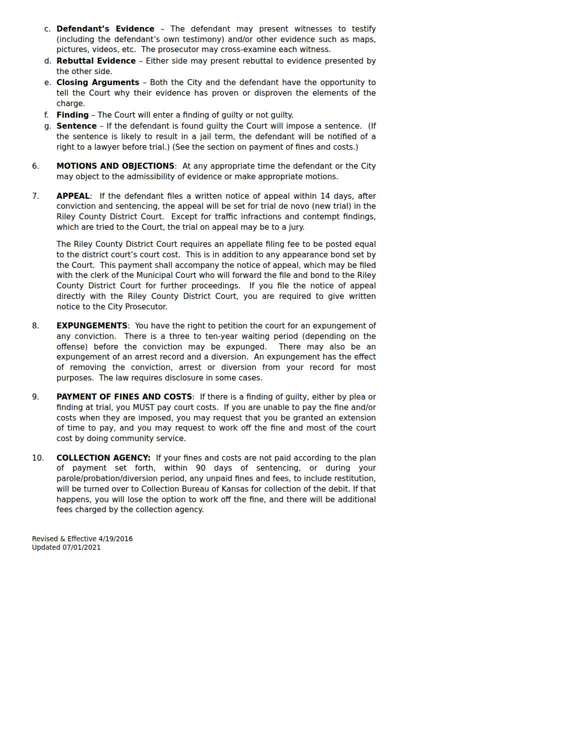c. Defendant’s Evidence – The defendant may present witnesses to testify (including the defendant’s own testimony) and/or other evidence such as maps, pictures, videos, etc. The prosecutor may cross-examine each witness.
d. Rebuttal Evidence – Either side may present rebuttal to evidence presented by the other side.
e. Closing Arguments – Both the City and the defendant have the opportunity to tell the Court why their evidence has proven or disproven the elements of the charge.
f. Finding – The Court will enter a finding of guilty or not guilty.
g. Sentence – If the defendant is found guilty the Court will impose a sentence. (If the sentence is likely to result in a jail term, the defendant will be notified of a right to a lawyer before trial.) (See the section on payment of fines and costs.)
6.
MOTIONS AND OBJECTIONS: At any appropriate time the defendant or the City may object to the admissibility of evidence or make appropriate motions.
7.
APPEAL: If the defendant files a written notice of appeal within 14 days, after conviction and sentencing, the appeal will be set for trial de novo (new trial) in the Riley County District Court. Except for traffic infractions and contempt findings, which are tried to the Court, the trial on appeal may be to a jury.
The Riley County District Court requires an appellate filing fee to be posted equal to the district court’s court cost. This is in addition to any appearance bond set by the Court. This payment shall accompany the notice of appeal, which may be filed with the clerk of the Municipal Court who will forward the file and bond to the Riley County District Court for further proceedings. If you file the notice of appeal directly with the Riley County District Court, you are required to give written notice to the City Prosecutor.
8.
EXPUNGEMENTS: You have the right to petition the court for an expungement of any conviction. There is a three to ten-year waiting period (depending on the offense) before the conviction may be expunged. There may also be an expungement of an arrest record and a diversion. An expungement has the effect of removing the conviction, arrest or diversion from your record for most purposes. The law requires disclosure in some cases.
9.
PAYMENT OF FINES AND COSTS: If there is a finding of guilty, either by plea or finding at trial, you MUST pay court costs. If you are unable to pay the fine and/or costs when they are imposed, you may request that you be granted an extension of time to pay, and you may request to work off the fine and most of the court cost by doing community service.
10.
COLLECTION AGENCY: If your fines and costs are not paid according to the plan of payment set forth, within 90 days of sentencing, or during your parole/probation/diversion period, any unpaid fines and fees, to include restitution, will be turned over to Collection Bureau of Kansas for collection of the debit. If that happens, you will lose the option to work off the fine, and there will be additional fees charged by the collection agency.
Revised & Effective 4/19/2016
Updated 07/01/2021